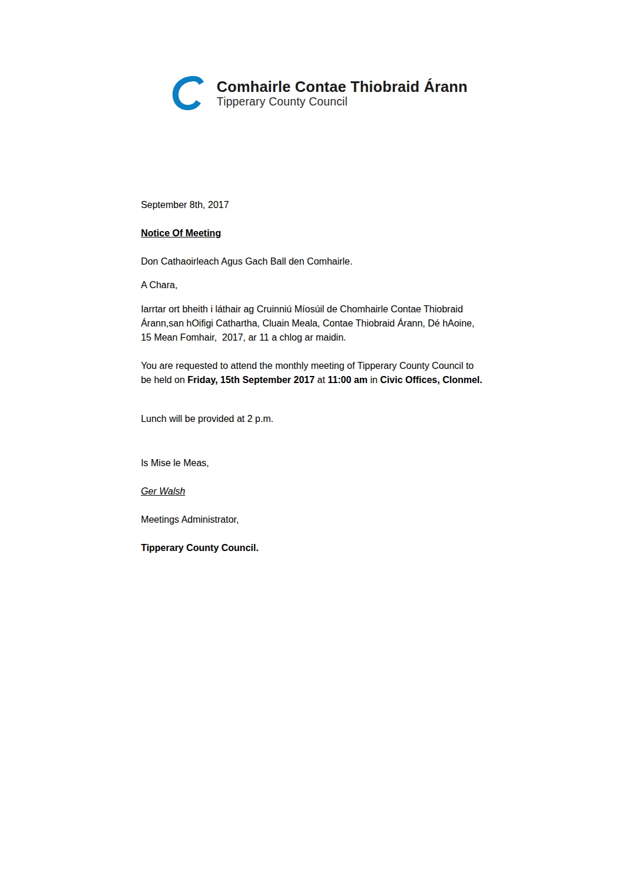Comhairle Contae Thiobraid Árann
Tipperary County Council
September 8th, 2017
Notice Of Meeting
Don Cathaoirleach Agus Gach Ball den Comhairle.
A Chara,
Iarrtar ort bheith i láthair ag Cruinniú Míosúil de Chomhairle Contae Thiobraid Árann,san hOifigi Cathartha, Cluain Meala, Contae Thiobraid Árann, Dé hAoine, 15 Mean Fomhair, 2017, ar 11 a chlog ar maidin.
You are requested to attend the monthly meeting of Tipperary County Council to be held on Friday, 15th September 2017 at 11:00 am in Civic Offices, Clonmel.
Lunch will be provided at 2 p.m.
Is Mise le Meas,
Ger Walsh
Meetings Administrator,
Tipperary County Council.